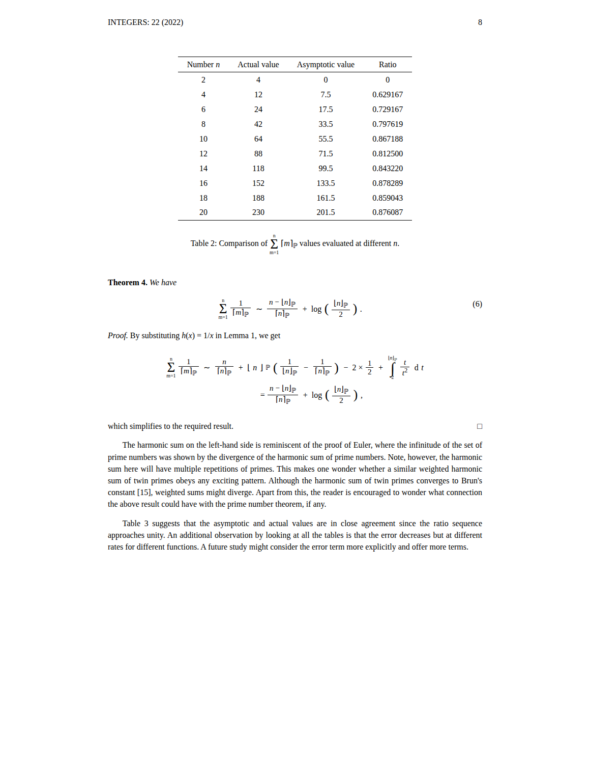INTEGERS: 22 (2022) 8
| Number n | Actual value | Asymptotic value | Ratio |
| --- | --- | --- | --- |
| 2 | 4 | 0 | 0 |
| 4 | 12 | 7.5 | 0.629167 |
| 6 | 24 | 17.5 | 0.729167 |
| 8 | 42 | 33.5 | 0.797619 |
| 10 | 64 | 55.5 | 0.867188 |
| 12 | 88 | 71.5 | 0.812500 |
| 14 | 118 | 99.5 | 0.843220 |
| 16 | 152 | 133.5 | 0.878289 |
| 18 | 188 | 161.5 | 0.859043 |
| 20 | 230 | 201.5 | 0.876087 |
Table 2: Comparison of nΣm=1 ⌈m⌉ℙ values evaluated at different n.
Theorem 4. We have
(6) nΣm=1 1⌈m⌉ℙ ∼ n − ⌊n⌋ℙ⌈n⌉ℙ + log ( ⌊n⌋ℙ 2 ).
Proof. By substituting h(x) = 1/x in Lemma 1, we get
nΣm=1 1⌈m⌉ℙ ∼ n⌈n⌉ℙ + ⌊n⌋ℙ ( 1⌊n⌋ℙ − 1⌈n⌉ℙ ) − 2 × 12 + ⌊n⌋ℙ∫2 tt2 dt = n − ⌊n⌋ℙ⌈n⌉ℙ + log ( ⌊n⌋ℙ 2 ),
which simplifies to the required result. □
The harmonic sum on the left-hand side is reminiscent of the proof of Euler, where the infinitude of the set of prime numbers was shown by the divergence of the harmonic sum of prime numbers. Note, however, the harmonic sum here will have multiple repetitions of primes. This makes one wonder whether a similar weighted harmonic sum of twin primes obeys any exciting pattern. Although the harmonic sum of twin primes converges to Brun's constant [15], weighted sums might diverge. Apart from this, the reader is encouraged to wonder what connection the above result could have with the prime number theorem, if any.
Table 3 suggests that the asymptotic and actual values are in close agreement since the ratio sequence approaches unity. An additional observation by looking at all the tables is that the error decreases but at different rates for different functions. A future study might consider the error term more explicitly and offer more terms.